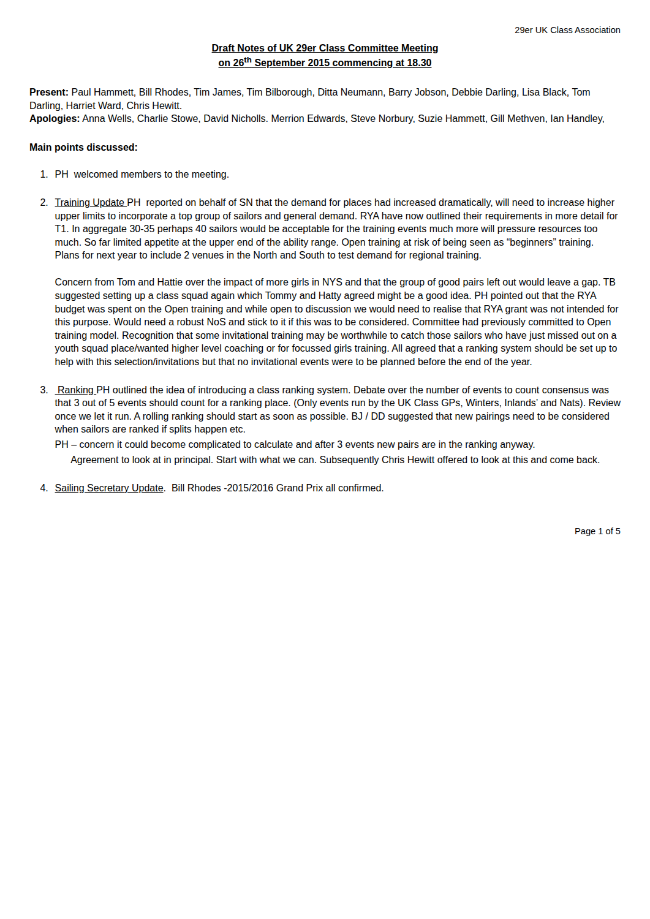29er UK Class Association
Draft Notes of UK 29er Class Committee Meeting on 26th September 2015 commencing at 18.30
Present: Paul Hammett, Bill Rhodes, Tim James, Tim Bilborough, Ditta Neumann, Barry Jobson, Debbie Darling, Lisa Black, Tom Darling, Harriet Ward, Chris Hewitt.
Apologies: Anna Wells, Charlie Stowe, David Nicholls. Merrion Edwards, Steve Norbury, Suzie Hammett, Gill Methven, Ian Handley,
Main points discussed:
PH welcomed members to the meeting.
Training Update PH reported on behalf of SN that the demand for places had increased dramatically, will need to increase higher upper limits to incorporate a top group of sailors and general demand. RYA have now outlined their requirements in more detail for T1. In aggregate 30-35 perhaps 40 sailors would be acceptable for the training events much more will pressure resources too much. So far limited appetite at the upper end of the ability range. Open training at risk of being seen as “beginners” training. Plans for next year to include 2 venues in the North and South to test demand for regional training.
Concern from Tom and Hattie over the impact of more girls in NYS and that the group of good pairs left out would leave a gap. TB suggested setting up a class squad again which Tommy and Hatty agreed might be a good idea. PH pointed out that the RYA budget was spent on the Open training and while open to discussion we would need to realise that RYA grant was not intended for this purpose. Would need a robust NoS and stick to it if this was to be considered. Committee had previously committed to Open training model. Recognition that some invitational training may be worthwhile to catch those sailors who have just missed out on a youth squad place/wanted higher level coaching or for focussed girls training. All agreed that a ranking system should be set up to help with this selection/invitations but that no invitational events were to be planned before the end of the year.
Ranking PH outlined the idea of introducing a class ranking system. Debate over the number of events to count consensus was that 3 out of 5 events should count for a ranking place. (Only events run by the UK Class GPs, Winters, Inlands’ and Nats). Review once we let it run. A rolling ranking should start as soon as possible. BJ / DD suggested that new pairings need to be considered when sailors are ranked if splits happen etc.
PH – concern it could become complicated to calculate and after 3 events new pairs are in the ranking anyway.
Agreement to look at in principal. Start with what we can. Subsequently Chris Hewitt offered to look at this and come back.
Sailing Secretary Update. Bill Rhodes -2015/2016 Grand Prix all confirmed.
Page 1 of 5